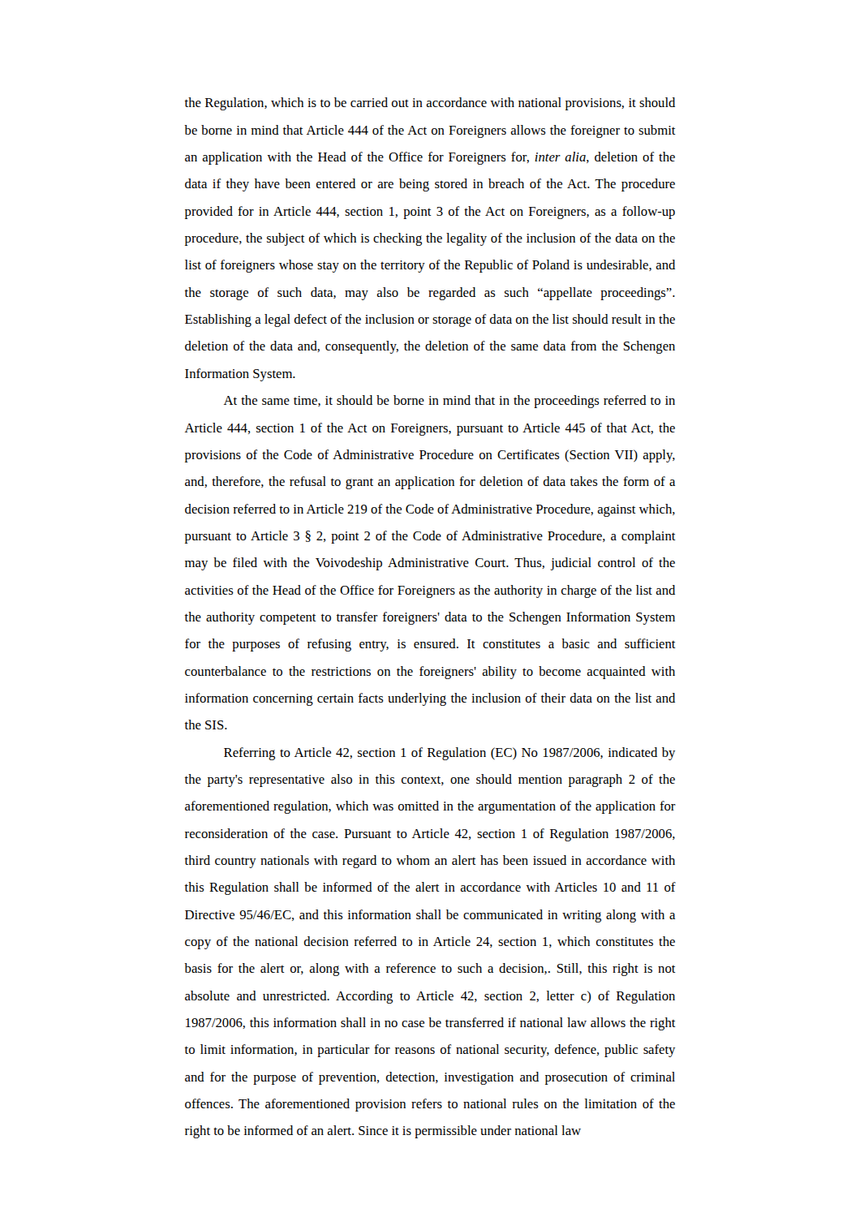the Regulation, which is to be carried out in accordance with national provisions, it should be borne in mind that Article 444 of the Act on Foreigners allows the foreigner to submit an application with the Head of the Office for Foreigners for, inter alia, deletion of the data if they have been entered or are being stored in breach of the Act. The procedure provided for in Article 444, section 1, point 3 of the Act on Foreigners, as a follow-up procedure, the subject of which is checking the legality of the inclusion of the data on the list of foreigners whose stay on the territory of the Republic of Poland is undesirable, and the storage of such data, may also be regarded as such “appellate proceedings”. Establishing a legal defect of the inclusion or storage of data on the list should result in the deletion of the data and, consequently, the deletion of the same data from the Schengen Information System.
At the same time, it should be borne in mind that in the proceedings referred to in Article 444, section 1 of the Act on Foreigners, pursuant to Article 445 of that Act, the provisions of the Code of Administrative Procedure on Certificates (Section VII) apply, and, therefore, the refusal to grant an application for deletion of data takes the form of a decision referred to in Article 219 of the Code of Administrative Procedure, against which, pursuant to Article 3 § 2, point 2 of the Code of Administrative Procedure, a complaint may be filed with the Voivodeship Administrative Court. Thus, judicial control of the activities of the Head of the Office for Foreigners as the authority in charge of the list and the authority competent to transfer foreigners' data to the Schengen Information System for the purposes of refusing entry, is ensured. It constitutes a basic and sufficient counterbalance to the restrictions on the foreigners' ability to become acquainted with information concerning certain facts underlying the inclusion of their data on the list and the SIS.
Referring to Article 42, section 1 of Regulation (EC) No 1987/2006, indicated by the party's representative also in this context, one should mention paragraph 2 of the aforementioned regulation, which was omitted in the argumentation of the application for reconsideration of the case. Pursuant to Article 42, section 1 of Regulation 1987/2006, third country nationals with regard to whom an alert has been issued in accordance with this Regulation shall be informed of the alert in accordance with Articles 10 and 11 of Directive 95/46/EC, and this information shall be communicated in writing along with a copy of the national decision referred to in Article 24, section 1, which constitutes the basis for the alert or, along with a reference to such a decision,. Still, this right is not absolute and unrestricted. According to Article 42, section 2, letter c) of Regulation 1987/2006, this information shall in no case be transferred if national law allows the right to limit information, in particular for reasons of national security, defence, public safety and for the purpose of prevention, detection, investigation and prosecution of criminal offences. The aforementioned provision refers to national rules on the limitation of the right to be informed of an alert. Since it is permissible under national law